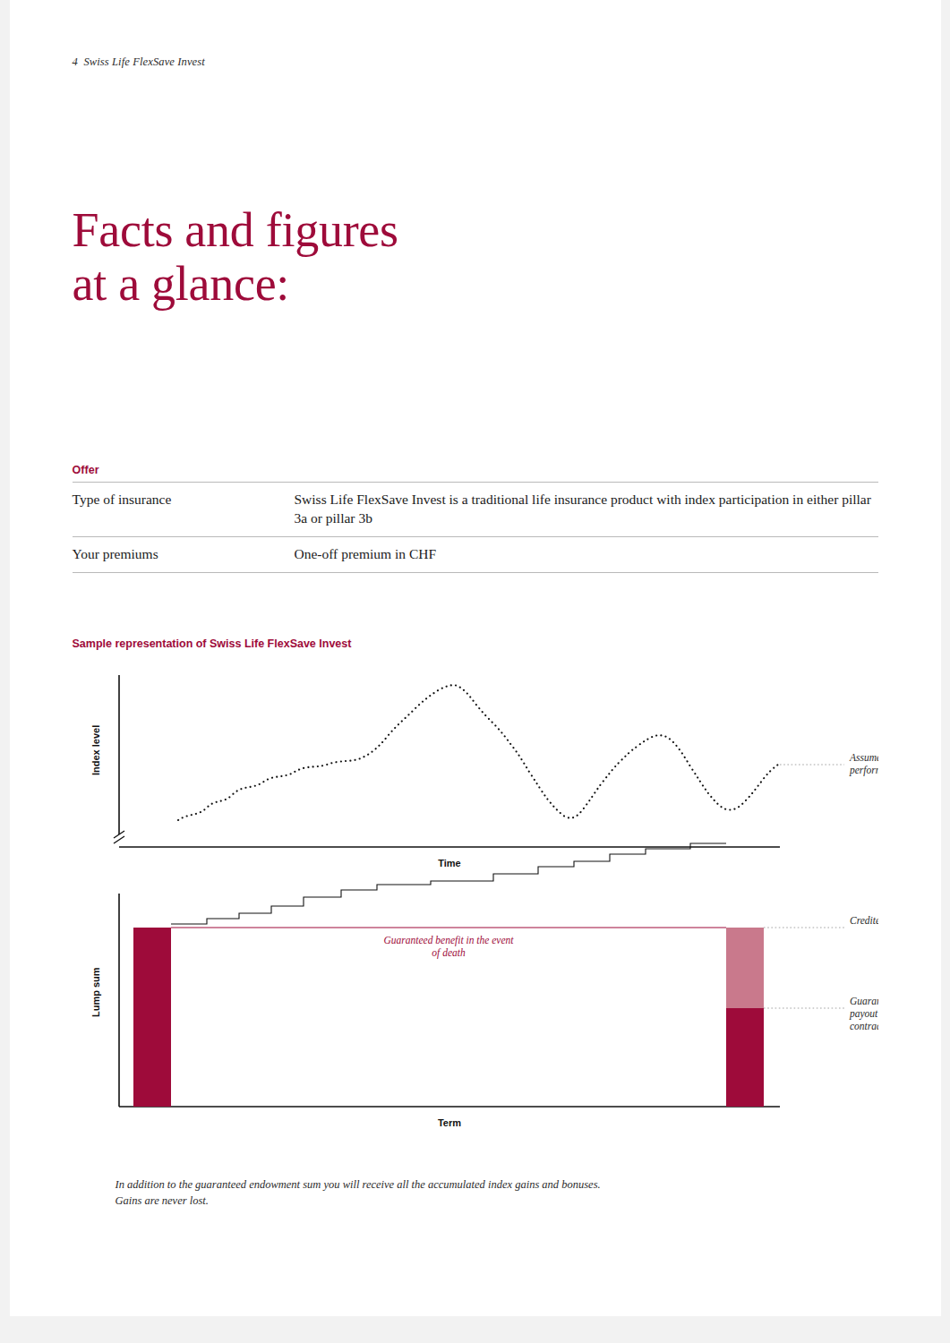4 Swiss Life FlexSave Invest
Facts and figures
at a glance:
Offer
| Type of insurance | Swiss Life FlexSave Invest is a traditional life insurance product with index participation in either pillar 3a or pillar 3b |
| Your premiums | One-off premium in CHF |
Sample representation of Swiss Life FlexSave Invest
Index level Time Assumed index performance Lump sum Term Guaranteed benefit in the event of death Credited gains Guaranteed minimum payout at start of contract
In addition to the guaranteed endowment sum you will receive all the accumulated index gains and bonuses.
Gains are never lost.